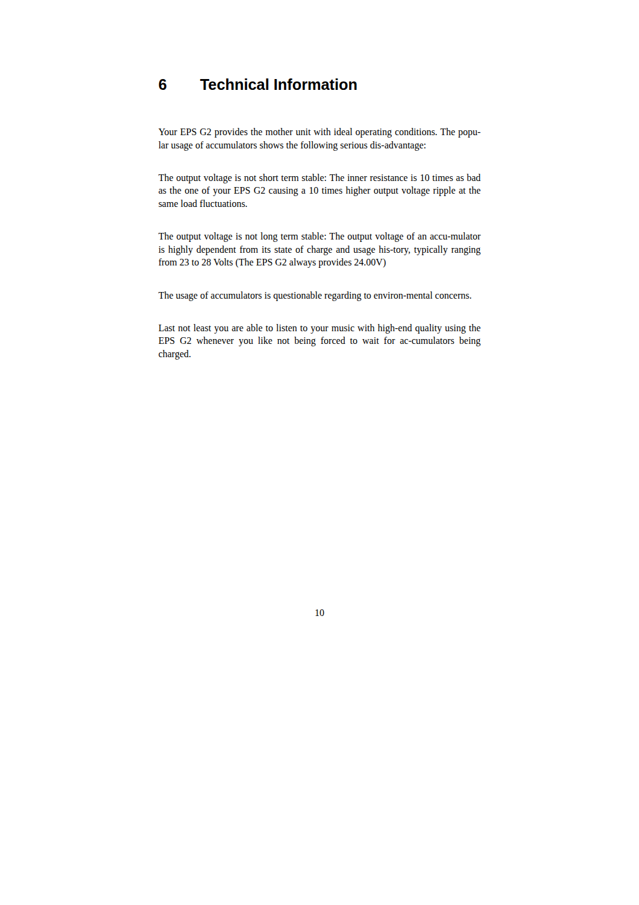6 Technical Information
Your EPS G2 provides the mother unit with ideal operating conditions. The popular usage of accumulators shows the following serious dis-advantage:
The output voltage is not short term stable: The inner resistance is 10 times as bad as the one of your EPS G2 causing a 10 times higher output voltage ripple at the same load fluctuations.
The output voltage is not long term stable: The output voltage of an accu-mulator is highly dependent from its state of charge and usage his-tory, typically ranging from 23 to 28 Volts (The EPS G2 always provides 24.00V)
The usage of accumulators is questionable regarding to environ-mental concerns.
Last not least you are able to listen to your music with high-end quality using the EPS G2 whenever you like not being forced to wait for ac-cumulators being charged.
10